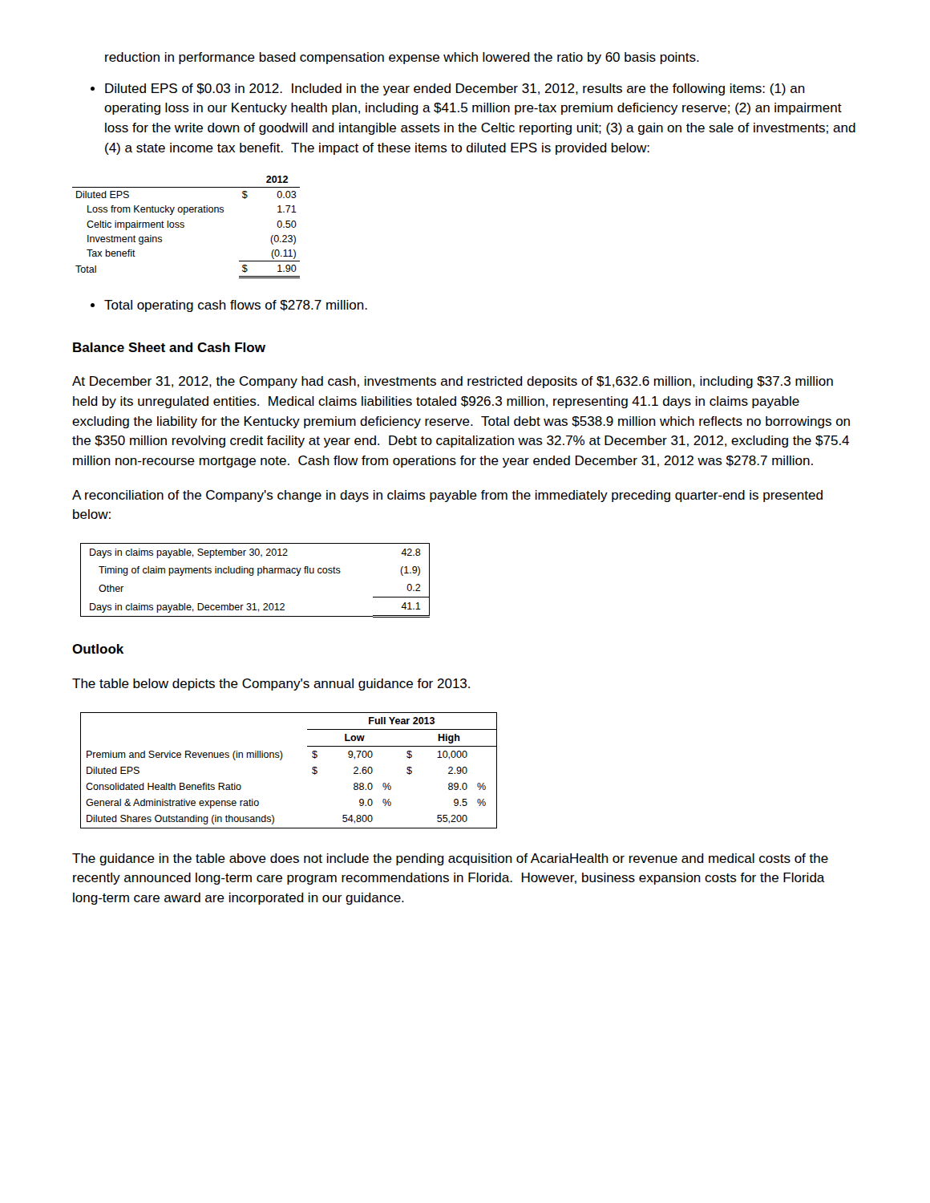reduction in performance based compensation expense which lowered the ratio by 60 basis points.
Diluted EPS of $0.03 in 2012. Included in the year ended December 31, 2012, results are the following items: (1) an operating loss in our Kentucky health plan, including a $41.5 million pre-tax premium deficiency reserve; (2) an impairment loss for the write down of goodwill and intangible assets in the Celtic reporting unit; (3) a gain on the sale of investments; and (4) a state income tax benefit. The impact of these items to diluted EPS is provided below:
| | | 2012 |
| Diluted EPS | $ | 0.03 |
| Loss from Kentucky operations | | 1.71 |
| Celtic impairment loss | | 0.50 |
| Investment gains | | (0.23) |
| Tax benefit | | (0.11) |
| Total | $ | 1.90 |
Total operating cash flows of $278.7 million.
Balance Sheet and Cash Flow
At December 31, 2012, the Company had cash, investments and restricted deposits of $1,632.6 million, including $37.3 million held by its unregulated entities. Medical claims liabilities totaled $926.3 million, representing 41.1 days in claims payable excluding the liability for the Kentucky premium deficiency reserve. Total debt was $538.9 million which reflects no borrowings on the $350 million revolving credit facility at year end. Debt to capitalization was 32.7% at December 31, 2012, excluding the $75.4 million non-recourse mortgage note. Cash flow from operations for the year ended December 31, 2012 was $278.7 million.
A reconciliation of the Company's change in days in claims payable from the immediately preceding quarter-end is presented below:
| Days in claims payable, September 30, 2012 | 42.8 |
| Timing of claim payments including pharmacy flu costs | (1.9) |
| Other | 0.2 |
| Days in claims payable, December 31, 2012 | 41.1 |
Outlook
The table below depicts the Company's annual guidance for 2013.
| | Full Year 2013 |
| | Low | High |
| Premium and Service Revenues (in millions) | $ | 9,700 | | $ | 10,000 | |
| Diluted EPS | $ | 2.60 | | $ | 2.90 | |
| Consolidated Health Benefits Ratio | | 88.0 | % | | 89.0 | % |
| General & Administrative expense ratio | | 9.0 | % | | 9.5 | % |
| Diluted Shares Outstanding (in thousands) | | 54,800 | | | 55,200 | |
The guidance in the table above does not include the pending acquisition of AcariaHealth or revenue and medical costs of the recently announced long-term care program recommendations in Florida. However, business expansion costs for the Florida long-term care award are incorporated in our guidance.